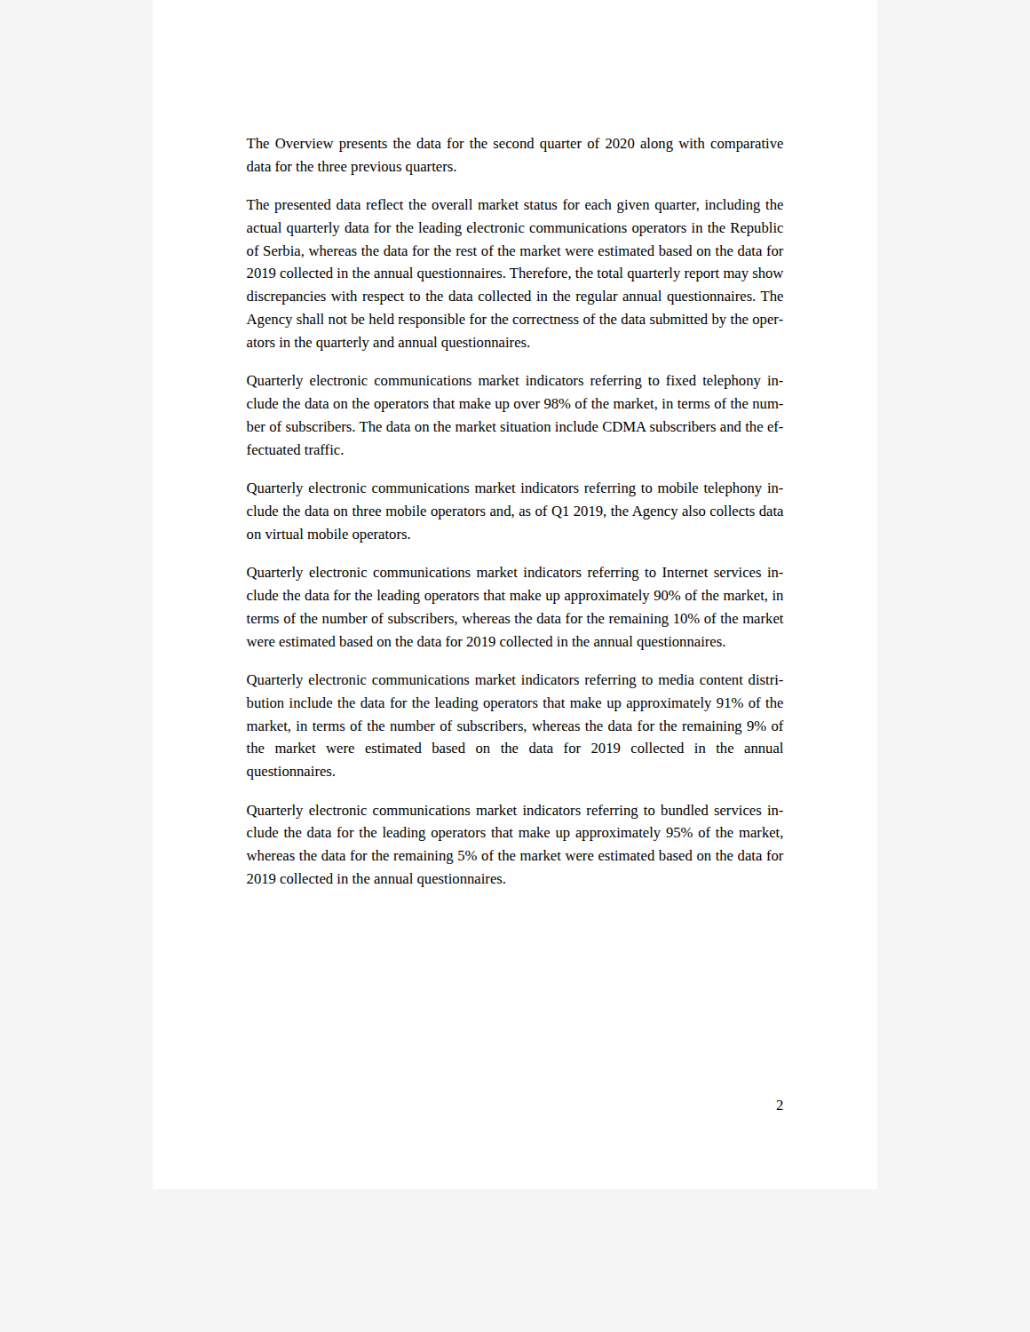The Overview presents the data for the second quarter of 2020 along with comparative data for the three previous quarters.
The presented data reflect the overall market status for each given quarter, including the actual quarterly data for the leading electronic communications operators in the Republic of Serbia, whereas the data for the rest of the market were estimated based on the data for 2019 collected in the annual questionnaires. Therefore, the total quarterly report may show discrepancies with respect to the data collected in the regular annual questionnaires. The Agency shall not be held responsible for the correctness of the data submitted by the operators in the quarterly and annual questionnaires.
Quarterly electronic communications market indicators referring to fixed telephony include the data on the operators that make up over 98% of the market, in terms of the number of subscribers. The data on the market situation include CDMA subscribers and the effectuated traffic.
Quarterly electronic communications market indicators referring to mobile telephony include the data on three mobile operators and, as of Q1 2019, the Agency also collects data on virtual mobile operators.
Quarterly electronic communications market indicators referring to Internet services include the data for the leading operators that make up approximately 90% of the market, in terms of the number of subscribers, whereas the data for the remaining 10% of the market were estimated based on the data for 2019 collected in the annual questionnaires.
Quarterly electronic communications market indicators referring to media content distribution include the data for the leading operators that make up approximately 91% of the market, in terms of the number of subscribers, whereas the data for the remaining 9% of the market were estimated based on the data for 2019 collected in the annual questionnaires.
Quarterly electronic communications market indicators referring to bundled services include the data for the leading operators that make up approximately 95% of the market, whereas the data for the remaining 5% of the market were estimated based on the data for 2019 collected in the annual questionnaires.
2